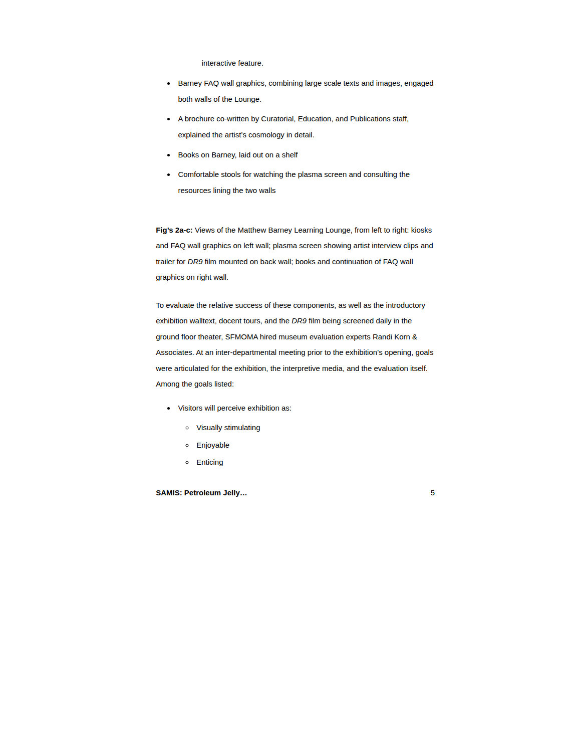interactive feature.
Barney FAQ wall graphics, combining large scale texts and images, engaged both walls of the Lounge.
A brochure co-written by Curatorial, Education, and Publications staff, explained the artist’s cosmology in detail.
Books on Barney, laid out on a shelf
Comfortable stools for watching the plasma screen and consulting the resources lining the two walls
Fig’s 2a-c: Views of the Matthew Barney Learning Lounge, from left to right: kiosks and FAQ wall graphics on left wall; plasma screen showing artist interview clips and trailer for DR9 film mounted on back wall; books and continuation of FAQ wall graphics on right wall.
To evaluate the relative success of these components, as well as the introductory exhibition walltext, docent tours, and the DR9 film being screened daily in the ground floor theater, SFMOMA hired museum evaluation experts Randi Korn & Associates. At an inter-departmental meeting prior to the exhibition’s opening, goals were articulated for the exhibition, the interpretive media, and the evaluation itself. Among the goals listed:
Visitors will perceive exhibition as:
Visually stimulating
Enjoyable
Enticing
SAMIS: Petroleum Jelly… 5